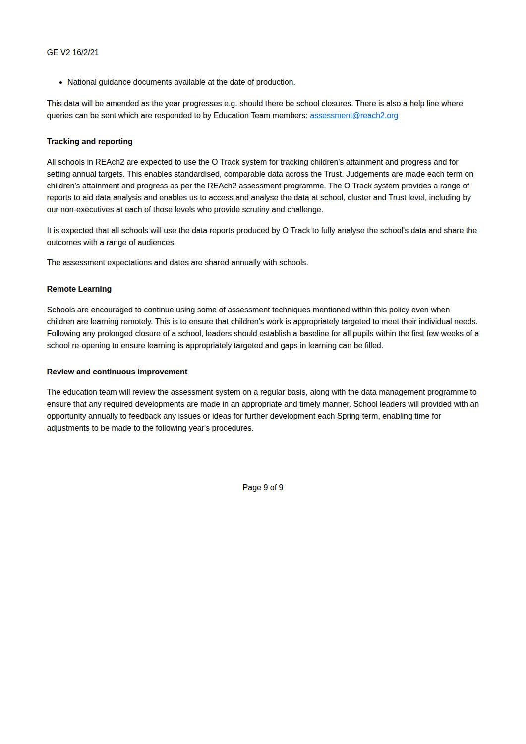GE V2 16/2/21
National guidance documents available at the date of production.
This data will be amended as the year progresses e.g. should there be school closures. There is also a help line where queries can be sent which are responded to by Education Team members: assessment@reach2.org
Tracking and reporting
All schools in REAch2 are expected to use the O Track system for tracking children's attainment and progress and for setting annual targets. This enables standardised, comparable data across the Trust. Judgements are made each term on children's attainment and progress as per the REAch2 assessment programme. The O Track system provides a range of reports to aid data analysis and enables us to access and analyse the data at school, cluster and Trust level, including by our non-executives at each of those levels who provide scrutiny and challenge.
It is expected that all schools will use the data reports produced by O Track to fully analyse the school's data and share the outcomes with a range of audiences.
The assessment expectations and dates are shared annually with schools.
Remote Learning
Schools are encouraged to continue using some of assessment techniques mentioned within this policy even when children are learning remotely. This is to ensure that children's work is appropriately targeted to meet their individual needs. Following any prolonged closure of a school, leaders should establish a baseline for all pupils within the first few weeks of a school re-opening to ensure learning is appropriately targeted and gaps in learning can be filled.
Review and continuous improvement
The education team will review the assessment system on a regular basis, along with the data management programme to ensure that any required developments are made in an appropriate and timely manner. School leaders will provided with an opportunity annually to feedback any issues or ideas for further development each Spring term, enabling time for adjustments to be made to the following year's procedures.
Page 9 of 9